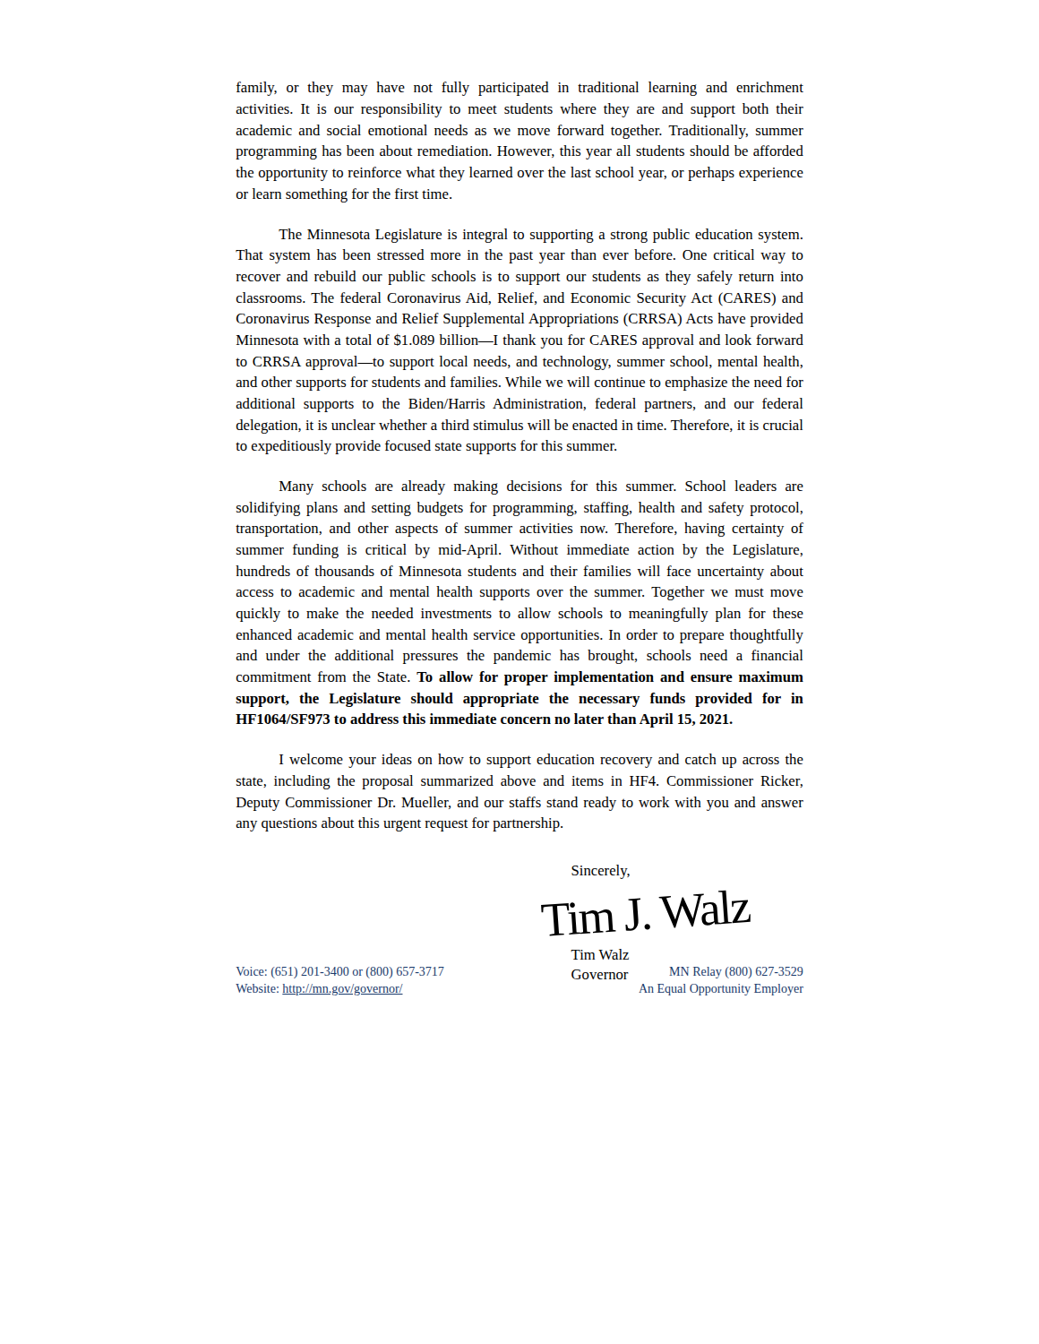family, or they may have not fully participated in traditional learning and enrichment activities. It is our responsibility to meet students where they are and support both their academic and social emotional needs as we move forward together. Traditionally, summer programming has been about remediation. However, this year all students should be afforded the opportunity to reinforce what they learned over the last school year, or perhaps experience or learn something for the first time.
The Minnesota Legislature is integral to supporting a strong public education system. That system has been stressed more in the past year than ever before. One critical way to recover and rebuild our public schools is to support our students as they safely return into classrooms. The federal Coronavirus Aid, Relief, and Economic Security Act (CARES) and Coronavirus Response and Relief Supplemental Appropriations (CRRSA) Acts have provided Minnesota with a total of $1.089 billion—I thank you for CARES approval and look forward to CRRSA approval—to support local needs, and technology, summer school, mental health, and other supports for students and families. While we will continue to emphasize the need for additional supports to the Biden/Harris Administration, federal partners, and our federal delegation, it is unclear whether a third stimulus will be enacted in time. Therefore, it is crucial to expeditiously provide focused state supports for this summer.
Many schools are already making decisions for this summer. School leaders are solidifying plans and setting budgets for programming, staffing, health and safety protocol, transportation, and other aspects of summer activities now. Therefore, having certainty of summer funding is critical by mid-April. Without immediate action by the Legislature, hundreds of thousands of Minnesota students and their families will face uncertainty about access to academic and mental health supports over the summer. Together we must move quickly to make the needed investments to allow schools to meaningfully plan for these enhanced academic and mental health service opportunities. In order to prepare thoughtfully and under the additional pressures the pandemic has brought, schools need a financial commitment from the State. To allow for proper implementation and ensure maximum support, the Legislature should appropriate the necessary funds provided for in HF1064/SF973 to address this immediate concern no later than April 15, 2021.
I welcome your ideas on how to support education recovery and catch up across the state, including the proposal summarized above and items in HF4. Commissioner Ricker, Deputy Commissioner Dr. Mueller, and our staffs stand ready to work with you and answer any questions about this urgent request for partnership.
Sincerely,
Tim J. Walz
Tim Walz
Governor
Voice: (651) 201-3400 or (800) 657-3717
Website: http://mn.gov/governor/
MN Relay (800) 627-3529
An Equal Opportunity Employer